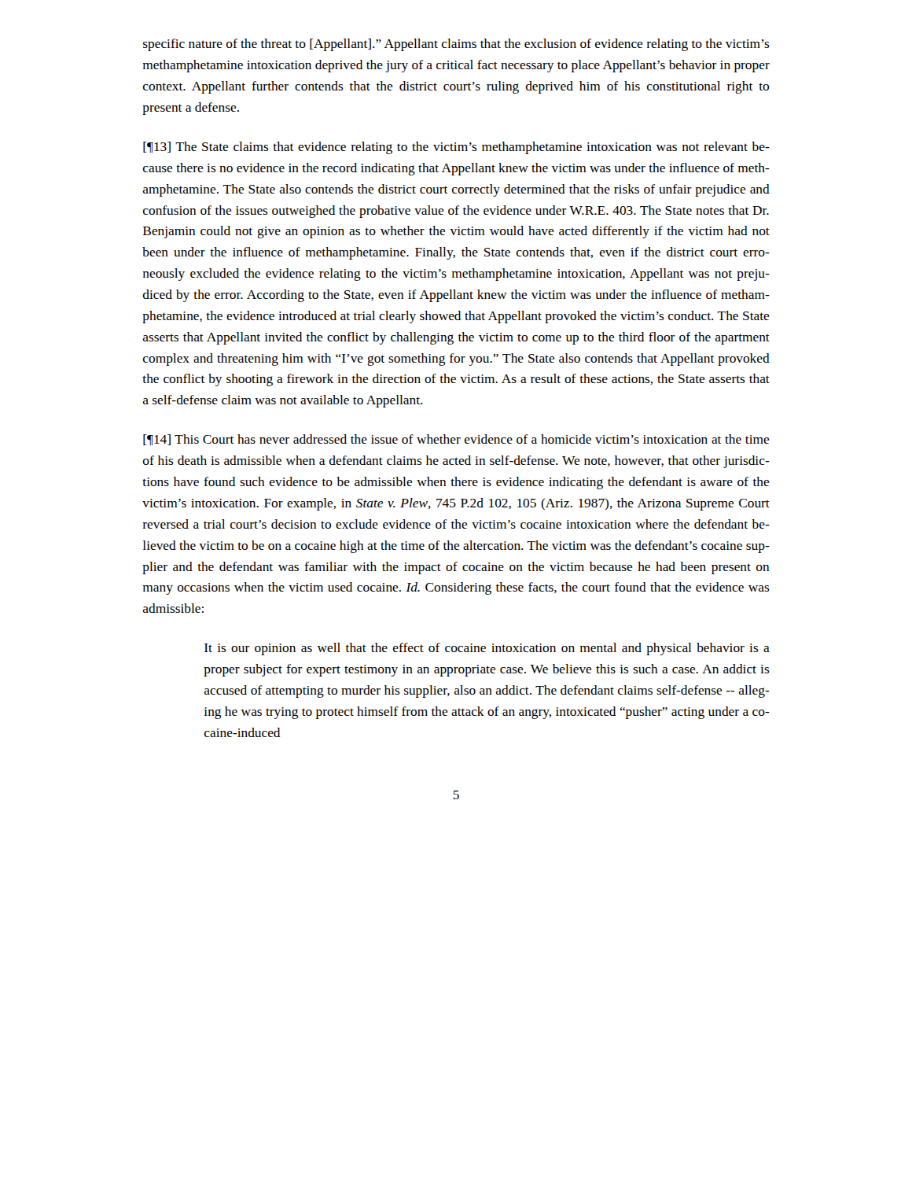specific nature of the threat to [Appellant].” Appellant claims that the exclusion of evidence relating to the victim’s methamphetamine intoxication deprived the jury of a critical fact necessary to place Appellant’s behavior in proper context. Appellant further contends that the district court’s ruling deprived him of his constitutional right to present a defense.
[¶13] The State claims that evidence relating to the victim’s methamphetamine intoxication was not relevant because there is no evidence in the record indicating that Appellant knew the victim was under the influence of methamphetamine. The State also contends the district court correctly determined that the risks of unfair prejudice and confusion of the issues outweighed the probative value of the evidence under W.R.E. 403. The State notes that Dr. Benjamin could not give an opinion as to whether the victim would have acted differently if the victim had not been under the influence of methamphetamine. Finally, the State contends that, even if the district court erroneously excluded the evidence relating to the victim’s methamphetamine intoxication, Appellant was not prejudiced by the error. According to the State, even if Appellant knew the victim was under the influence of methamphetamine, the evidence introduced at trial clearly showed that Appellant provoked the victim’s conduct. The State asserts that Appellant invited the conflict by challenging the victim to come up to the third floor of the apartment complex and threatening him with “I’ve got something for you.” The State also contends that Appellant provoked the conflict by shooting a firework in the direction of the victim. As a result of these actions, the State asserts that a self-defense claim was not available to Appellant.
[¶14] This Court has never addressed the issue of whether evidence of a homicide victim’s intoxication at the time of his death is admissible when a defendant claims he acted in self-defense. We note, however, that other jurisdictions have found such evidence to be admissible when there is evidence indicating the defendant is aware of the victim’s intoxication. For example, in State v. Plew, 745 P.2d 102, 105 (Ariz. 1987), the Arizona Supreme Court reversed a trial court’s decision to exclude evidence of the victim’s cocaine intoxication where the defendant believed the victim to be on a cocaine high at the time of the altercation. The victim was the defendant’s cocaine supplier and the defendant was familiar with the impact of cocaine on the victim because he had been present on many occasions when the victim used cocaine. Id. Considering these facts, the court found that the evidence was admissible:
It is our opinion as well that the effect of cocaine intoxication on mental and physical behavior is a proper subject for expert testimony in an appropriate case. We believe this is such a case. An addict is accused of attempting to murder his supplier, also an addict. The defendant claims self-defense -- alleging he was trying to protect himself from the attack of an angry, intoxicated “pusher” acting under a cocaine-induced
5